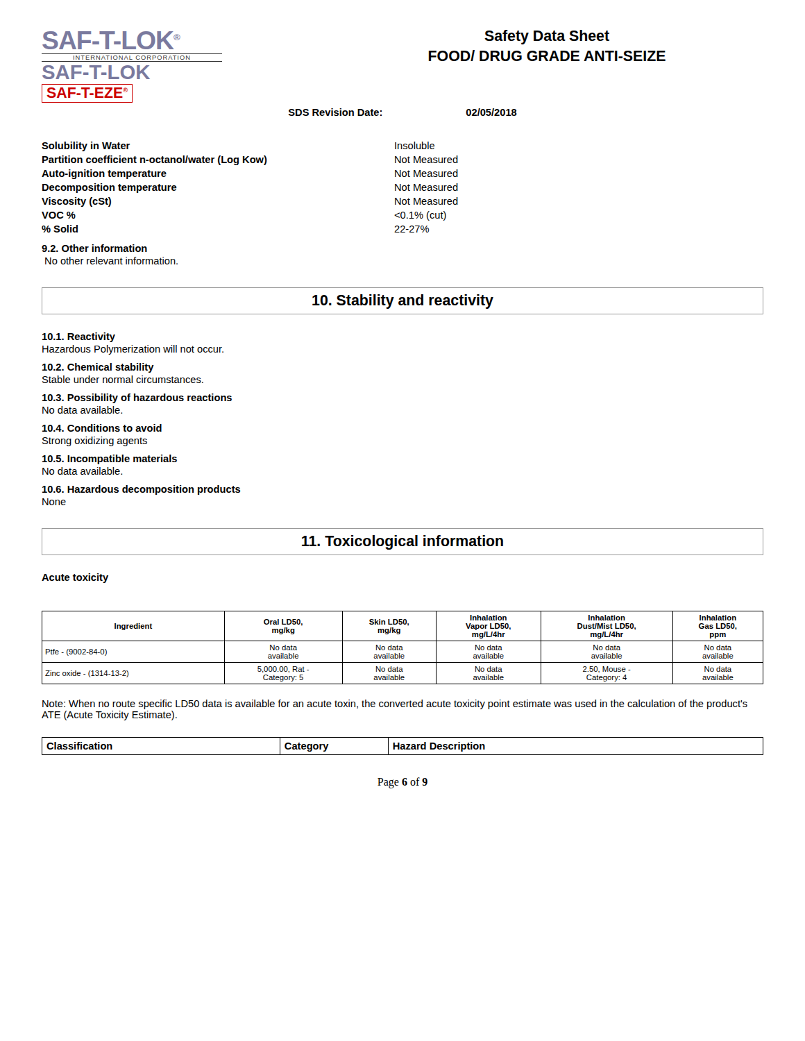SAF-T-LOK®
INTERNATIONAL CORPORATION
SAF-T-LOK
SAF-T-EZE®
Safety Data Sheet
FOOD/ DRUG GRADE ANTI-SEIZE
SDS Revision Date: 02/05/2018
| Solubility in Water | Insoluble |
| Partition coefficient n-octanol/water (Log Kow) | Not Measured |
| Auto-ignition temperature | Not Measured |
| Decomposition temperature | Not Measured |
| Viscosity (cSt) | Not Measured |
| VOC % | <0.1% (cut) |
| % Solid | 22-27% |
9.2. Other information
No other relevant information.
10. Stability and reactivity
10.1. Reactivity
Hazardous Polymerization will not occur.
10.2. Chemical stability
Stable under normal circumstances.
10.3. Possibility of hazardous reactions
No data available.
10.4. Conditions to avoid
Strong oxidizing agents
10.5. Incompatible materials
No data available.
10.6. Hazardous decomposition products
None
11. Toxicological information
Acute toxicity
| Ingredient | Oral LD50, mg/kg | Skin LD50, mg/kg | Inhalation Vapor LD50, mg/L/4hr | Inhalation Dust/Mist LD50, mg/L/4hr | Inhalation Gas LD50, ppm |
| --- | --- | --- | --- | --- | --- |
| Ptfe - (9002-84-0) | No data available | No data available | No data available | No data available | No data available |
| Zinc oxide - (1314-13-2) | 5,000.00, Rat - Category: 5 | No data available | No data available | 2.50, Mouse - Category: 4 | No data available |
Note: When no route specific LD50 data is available for an acute toxin, the converted acute toxicity point estimate was used in the calculation of the product's ATE (Acute Toxicity Estimate).
| Classification | Category | Hazard Description |
| --- | --- | --- |
Page 6 of 9